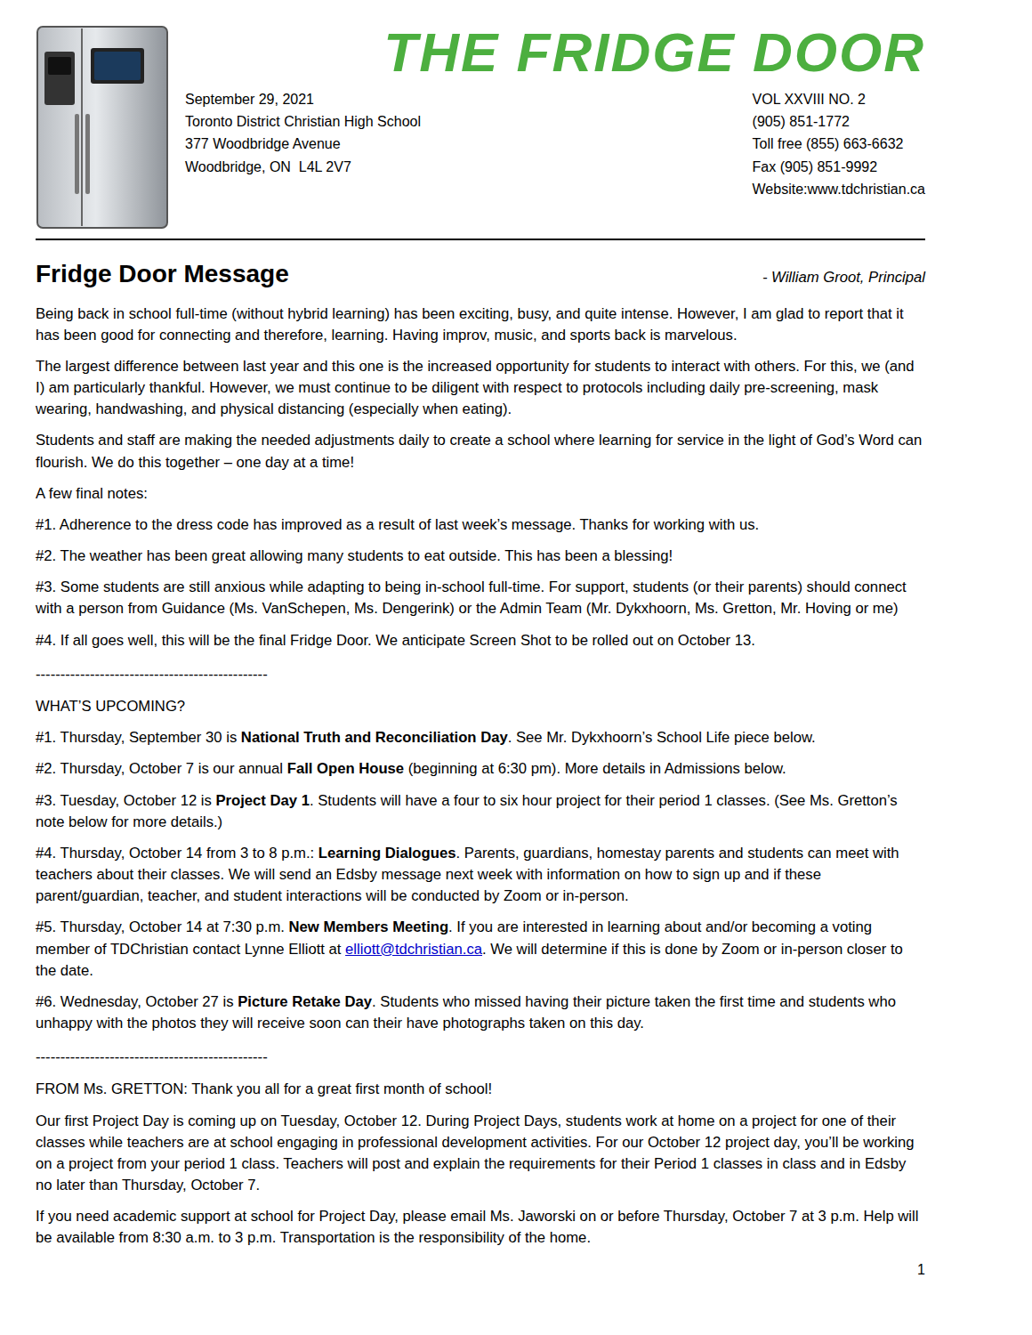THE FRIDGE DOOR
September 29, 2021
Toronto District Christian High School
377 Woodbridge Avenue
Woodbridge, ON L4L 2V7
VOL XXVIII NO. 2
(905) 851-1772
Toll free (855) 663-6632
Fax (905) 851-9992
Website:www.tdchristian.ca
Fridge Door Message
- William Groot, Principal
Being back in school full-time (without hybrid learning) has been exciting, busy, and quite intense. However, I am glad to report that it has been good for connecting and therefore, learning. Having improv, music, and sports back is marvelous.
The largest difference between last year and this one is the increased opportunity for students to interact with others. For this, we (and I) am particularly thankful. However, we must continue to be diligent with respect to protocols including daily pre-screening, mask wearing, handwashing, and physical distancing (especially when eating).
Students and staff are making the needed adjustments daily to create a school where learning for service in the light of God’s Word can flourish. We do this together – one day at a time!
A few final notes:
#1. Adherence to the dress code has improved as a result of last week’s message. Thanks for working with us.
#2. The weather has been great allowing many students to eat outside. This has been a blessing!
#3. Some students are still anxious while adapting to being in-school full-time. For support, students (or their parents) should connect with a person from Guidance (Ms. VanSchepen, Ms. Dengerink) or the Admin Team (Mr. Dykxhoorn, Ms. Gretton, Mr. Hoving or me)
#4. If all goes well, this will be the final Fridge Door. We anticipate Screen Shot to be rolled out on October 13.
-----------------------------------------------
WHAT’S UPCOMING?
#1. Thursday, September 30 is National Truth and Reconciliation Day. See Mr. Dykxhoorn’s School Life piece below.
#2. Thursday, October 7 is our annual Fall Open House (beginning at 6:30 pm). More details in Admissions below.
#3. Tuesday, October 12 is Project Day 1. Students will have a four to six hour project for their period 1 classes. (See Ms. Gretton’s note below for more details.)
#4. Thursday, October 14 from 3 to 8 p.m.: Learning Dialogues. Parents, guardians, homestay parents and students can meet with teachers about their classes. We will send an Edsby message next week with information on how to sign up and if these parent/guardian, teacher, and student interactions will be conducted by Zoom or in-person.
#5. Thursday, October 14 at 7:30 p.m. New Members Meeting. If you are interested in learning about and/or becoming a voting member of TDChristian contact Lynne Elliott at elliott@tdchristian.ca. We will determine if this is done by Zoom or in-person closer to the date.
#6. Wednesday, October 27 is Picture Retake Day. Students who missed having their picture taken the first time and students who unhappy with the photos they will receive soon can their have photographs taken on this day.
-----------------------------------------------
FROM Ms. GRETTON: Thank you all for a great first month of school!
Our first Project Day is coming up on Tuesday, October 12. During Project Days, students work at home on a project for one of their classes while teachers are at school engaging in professional development activities. For our October 12 project day, you’ll be working on a project from your period 1 class. Teachers will post and explain the requirements for their Period 1 classes in class and in Edsby no later than Thursday, October 7.
If you need academic support at school for Project Day, please email Ms. Jaworski on or before Thursday, October 7 at 3 p.m. Help will be available from 8:30 a.m. to 3 p.m. Transportation is the responsibility of the home.
1